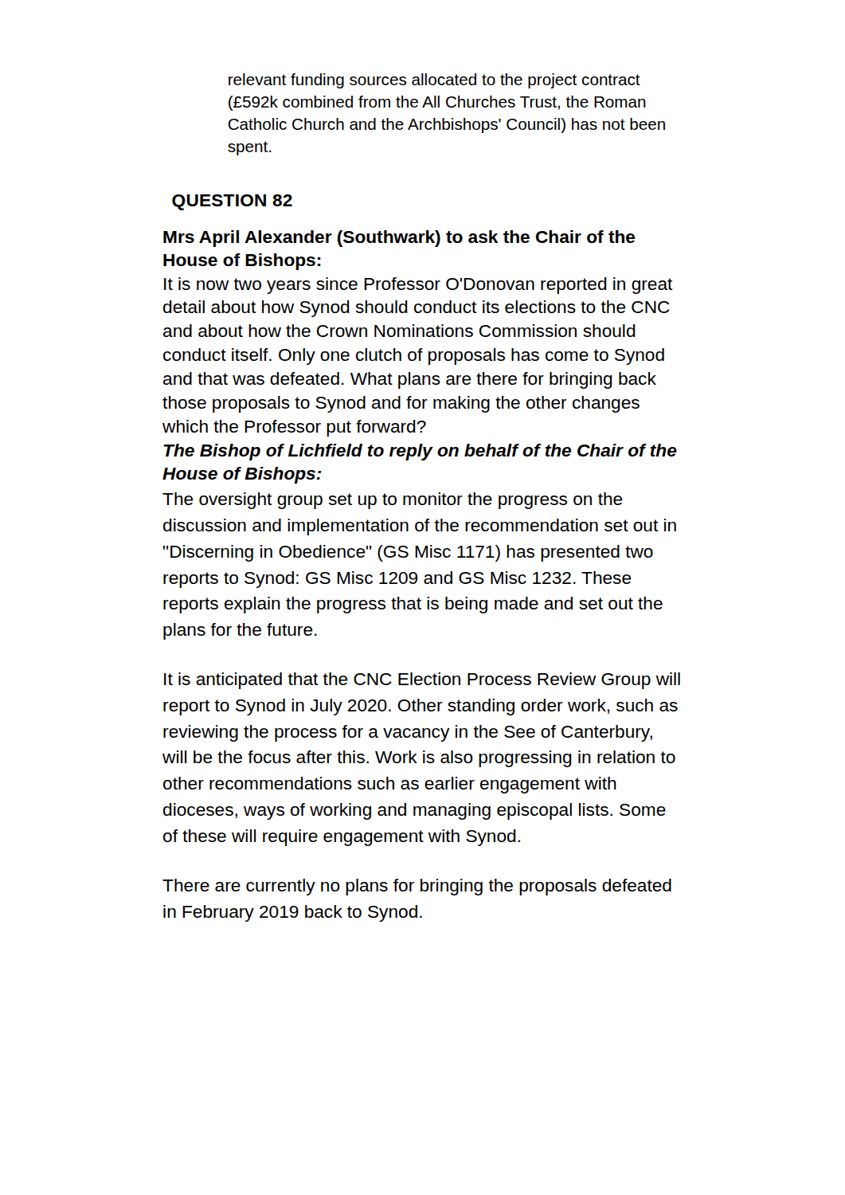relevant funding sources allocated to the project contract (£592k combined from the All Churches Trust, the Roman Catholic Church and the Archbishops' Council) has not been spent.
QUESTION 82
Mrs April Alexander (Southwark) to ask the Chair of the House of Bishops:
It is now two years since Professor O'Donovan reported in great detail about how Synod should conduct its elections to the CNC and about how the Crown Nominations Commission should conduct itself. Only one clutch of proposals has come to Synod and that was defeated. What plans are there for bringing back those proposals to Synod and for making the other changes which the Professor put forward?
The Bishop of Lichfield to reply on behalf of the Chair of the House of Bishops:
The oversight group set up to monitor the progress on the discussion and implementation of the recommendation set out in "Discerning in Obedience" (GS Misc 1171) has presented two reports to Synod: GS Misc 1209 and GS Misc 1232. These reports explain the progress that is being made and set out the plans for the future.
It is anticipated that the CNC Election Process Review Group will report to Synod in July 2020. Other standing order work, such as reviewing the process for a vacancy in the See of Canterbury, will be the focus after this. Work is also progressing in relation to other recommendations such as earlier engagement with dioceses, ways of working and managing episcopal lists. Some of these will require engagement with Synod.
There are currently no plans for bringing the proposals defeated in February 2019 back to Synod.